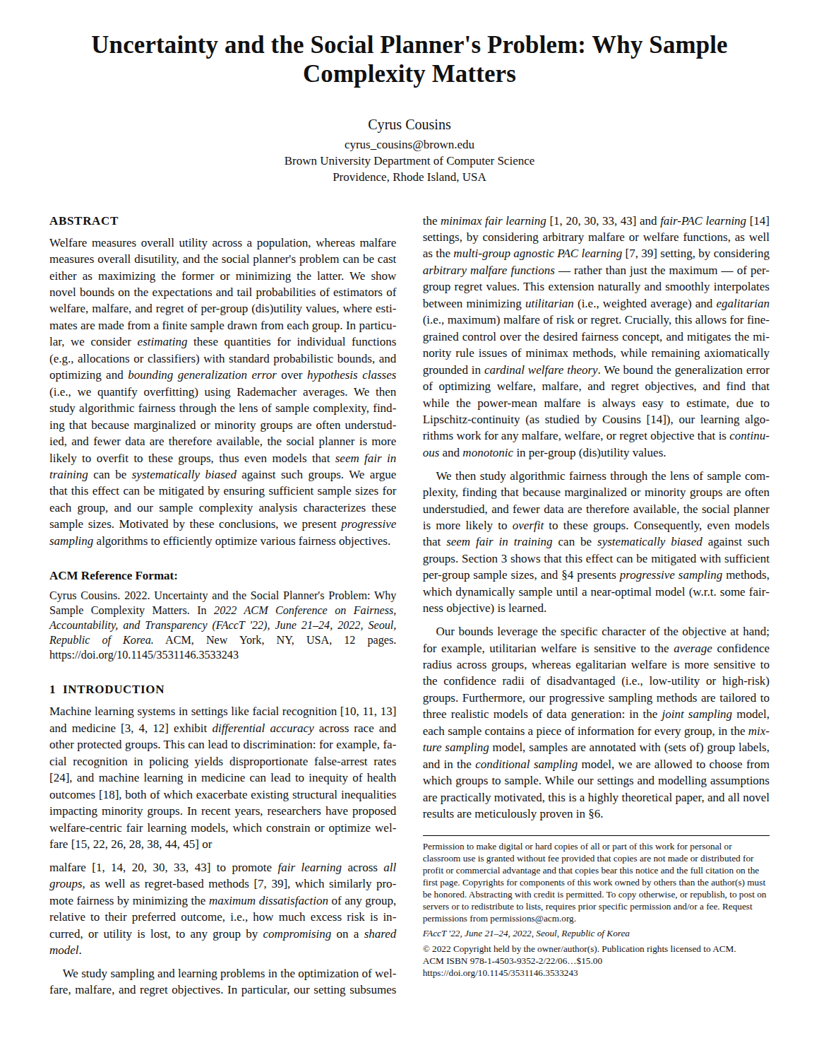Uncertainty and the Social Planner's Problem: Why Sample
Complexity Matters
Cyrus Cousins
cyrus_cousins@brown.edu
Brown University Department of Computer Science
Providence, Rhode Island, USA
Abstract
Welfare measures overall utility across a population, whereas malfare measures overall disutility, and the social planner's problem can be cast either as maximizing the former or minimizing the latter. We show novel bounds on the expectations and tail probabilities of estimators of welfare, malfare, and regret of per-group (dis)utility values, where estimates are made from a finite sample drawn from each group. In particular, we consider estimating these quantities for individual functions (e.g., allocations or classifiers) with standard probabilistic bounds, and optimizing and bounding generalization error over hypothesis classes (i.e., we quantify overfitting) using Rademacher averages. We then study algorithmic fairness through the lens of sample complexity, finding that because marginalized or minority groups are often understudied, and fewer data are therefore available, the social planner is more likely to overfit to these groups, thus even models that seem fair in training can be systematically biased against such groups. We argue that this effect can be mitigated by ensuring sufficient sample sizes for each group, and our sample complexity analysis characterizes these sample sizes. Motivated by these conclusions, we present progressive sampling algorithms to efficiently optimize various fairness objectives.
ACM Reference Format:
Cyrus Cousins. 2022. Uncertainty and the Social Planner's Problem: Why Sample Complexity Matters. In 2022 ACM Conference on Fairness, Accountability, and Transparency (FAccT '22), June 21–24, 2022, Seoul, Republic of Korea. ACM, New York, NY, USA, 12 pages. https://doi.org/10.1145/3531146.3533243
1 INTRODUCTION
Machine learning systems in settings like facial recognition [10, 11, 13] and medicine [3, 4, 12] exhibit differential accuracy across race and other protected groups. This can lead to discrimination: for example, facial recognition in policing yields disproportionate false-arrest rates [24], and machine learning in medicine can lead to inequity of health outcomes [18], both of which exacerbate existing structural inequalities impacting minority groups. In recent years, researchers have proposed welfare-centric fair learning models, which constrain or optimize welfare [15, 22, 26, 28, 38, 44, 45] or
malfare [1, 14, 20, 30, 33, 43] to promote fair learning across all groups, as well as regret-based methods [7, 39], which similarly promote fairness by minimizing the maximum dissatisfaction of any group, relative to their preferred outcome, i.e., how much excess risk is incurred, or utility is lost, to any group by compromising on a shared model.
We study sampling and learning problems in the optimization of welfare, malfare, and regret objectives. In particular, our setting subsumes the minimax fair learning [1, 20, 30, 33, 43] and fair-PAC learning [14] settings, by considering arbitrary malfare or welfare functions, as well as the multi-group agnostic PAC learning [7, 39] setting, by considering arbitrary malfare functions — rather than just the maximum — of per-group regret values. This extension naturally and smoothly interpolates between minimizing utilitarian (i.e., weighted average) and egalitarian (i.e., maximum) malfare of risk or regret. Crucially, this allows for fine-grained control over the desired fairness concept, and mitigates the minority rule issues of minimax methods, while remaining axiomatically grounded in cardinal welfare theory. We bound the generalization error of optimizing welfare, malfare, and regret objectives, and find that while the power-mean malfare is always easy to estimate, due to Lipschitz-continuity (as studied by Cousins [14]), our learning algorithms work for any malfare, welfare, or regret objective that is continuous and monotonic in per-group (dis)utility values.
We then study algorithmic fairness through the lens of sample complexity, finding that because marginalized or minority groups are often understudied, and fewer data are therefore available, the social planner is more likely to overfit to these groups. Consequently, even models that seem fair in training can be systematically biased against such groups. Section 3 shows that this effect can be mitigated with sufficient per-group sample sizes, and §4 presents progressive sampling methods, which dynamically sample until a near-optimal model (w.r.t. some fairness objective) is learned.
Our bounds leverage the specific character of the objective at hand; for example, utilitarian welfare is sensitive to the average confidence radius across groups, whereas egalitarian welfare is more sensitive to the confidence radii of disadvantaged (i.e., low-utility or high-risk) groups. Furthermore, our progressive sampling methods are tailored to three realistic models of data generation: in the joint sampling model, each sample contains a piece of information for every group, in the mixture sampling model, samples are annotated with (sets of) group labels, and in the conditional sampling model, we are allowed to choose from which groups to sample. While our settings and modelling assumptions are practically motivated, this is a highly theoretical paper, and all novel results are meticulously proven in §6.
Permission to make digital or hard copies of all or part of this work for personal or classroom use is granted without fee provided that copies are not made or distributed for profit or commercial advantage and that copies bear this notice and the full citation on the first page. Copyrights for components of this work owned by others than the author(s) must be honored. Abstracting with credit is permitted. To copy otherwise, or republish, to post on servers or to redistribute to lists, requires prior specific permission and/or a fee. Request permissions from permissions@acm.org.
FAccT '22, June 21–24, 2022, Seoul, Republic of Korea
© 2022 Copyright held by the owner/author(s). Publication rights licensed to ACM.
ACM ISBN 978-1-4503-9352-2/22/06…$15.00
https://doi.org/10.1145/3531146.3533243